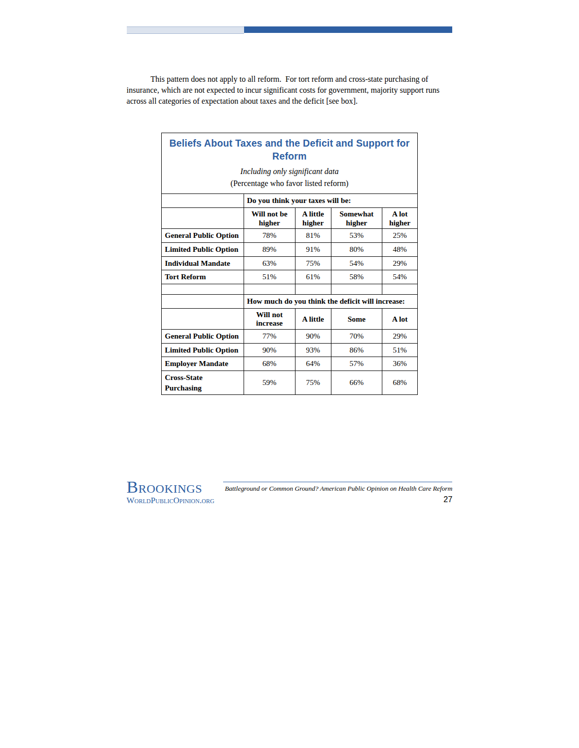This pattern does not apply to all reform. For tort reform and cross-state purchasing of insurance, which are not expected to incur significant costs for government, majority support runs across all categories of expectation about taxes and the deficit [see box].
| Beliefs About Taxes and the Deficit and Support for Reform Including only significant data (Percentage who favor listed reform) |
| | Do you think your taxes will be: |
| | Will not be higher | A little higher | Somewhat higher | A lot higher |
| General Public Option | 78% | 81% | 53% | 25% |
| Limited Public Option | 89% | 91% | 80% | 48% |
| Individual Mandate | 63% | 75% | 54% | 29% |
| Tort Reform | 51% | 61% | 58% | 54% |
| | How much do you think the deficit will increase: |
| | Will not increase | A little | Some | A lot |
| General Public Option | 77% | 90% | 70% | 29% |
| Limited Public Option | 90% | 93% | 86% | 51% |
| Employer Mandate | 68% | 64% | 57% | 36% |
| Cross-State Purchasing | 59% | 75% | 66% | 68% |
Brookings
WorldPublicOpinion.org
Battleground or Common Ground? American Public Opinion on Health Care Reform
27